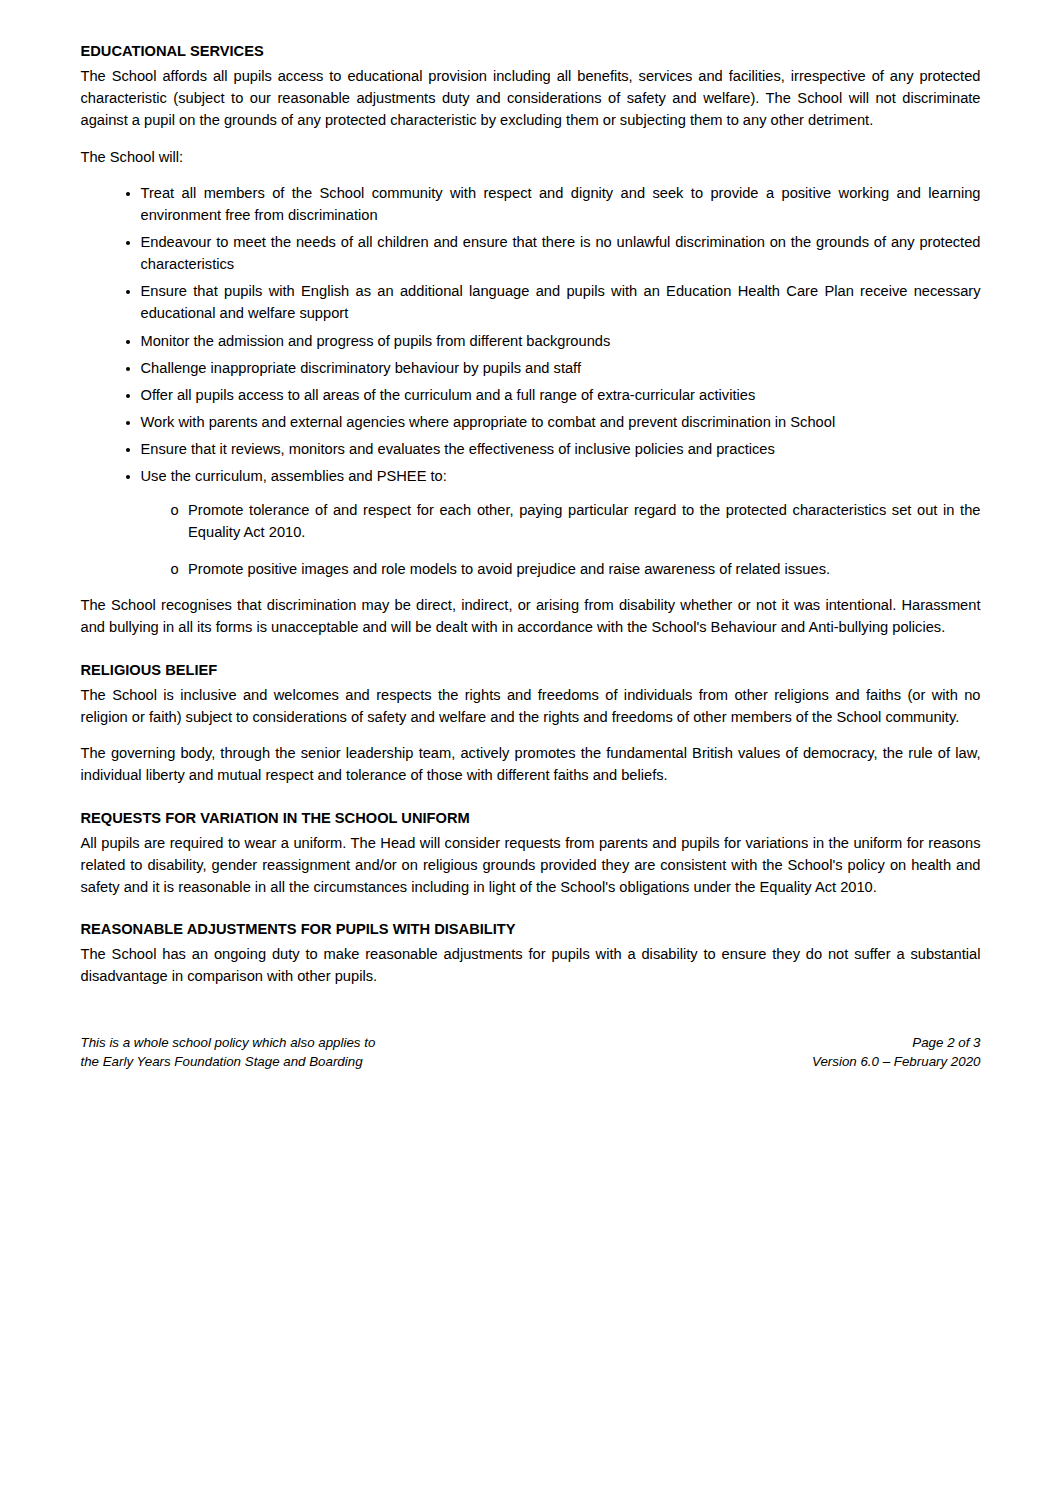Educational Services
The School affords all pupils access to educational provision including all benefits, services and facilities, irrespective of any protected characteristic (subject to our reasonable adjustments duty and considerations of safety and welfare). The School will not discriminate against a pupil on the grounds of any protected characteristic by excluding them or subjecting them to any other detriment.
The School will:
Treat all members of the School community with respect and dignity and seek to provide a positive working and learning environment free from discrimination
Endeavour to meet the needs of all children and ensure that there is no unlawful discrimination on the grounds of any protected characteristics
Ensure that pupils with English as an additional language and pupils with an Education Health Care Plan receive necessary educational and welfare support
Monitor the admission and progress of pupils from different backgrounds
Challenge inappropriate discriminatory behaviour by pupils and staff
Offer all pupils access to all areas of the curriculum and a full range of extra-curricular activities
Work with parents and external agencies where appropriate to combat and prevent discrimination in School
Ensure that it reviews, monitors and evaluates the effectiveness of inclusive policies and practices
Use the curriculum, assemblies and PSHEE to:
Promote tolerance of and respect for each other, paying particular regard to the protected characteristics set out in the Equality Act 2010.
Promote positive images and role models to avoid prejudice and raise awareness of related issues.
The School recognises that discrimination may be direct, indirect, or arising from disability whether or not it was intentional. Harassment and bullying in all its forms is unacceptable and will be dealt with in accordance with the School's Behaviour and Anti-bullying policies.
Religious Belief
The School is inclusive and welcomes and respects the rights and freedoms of individuals from other religions and faiths (or with no religion or faith) subject to considerations of safety and welfare and the rights and freedoms of other members of the School community.
The governing body, through the senior leadership team, actively promotes the fundamental British values of democracy, the rule of law, individual liberty and mutual respect and tolerance of those with different faiths and beliefs.
Requests for Variation in the School Uniform
All pupils are required to wear a uniform. The Head will consider requests from parents and pupils for variations in the uniform for reasons related to disability, gender reassignment and/or on religious grounds provided they are consistent with the School's policy on health and safety and it is reasonable in all the circumstances including in light of the School's obligations under the Equality Act 2010.
Reasonable Adjustments for Pupils with Disability
The School has an ongoing duty to make reasonable adjustments for pupils with a disability to ensure they do not suffer a substantial disadvantage in comparison with other pupils.
This is a whole school policy which also applies to
the Early Years Foundation Stage and Boarding
Page 2 of 3
Version 6.0 – February 2020